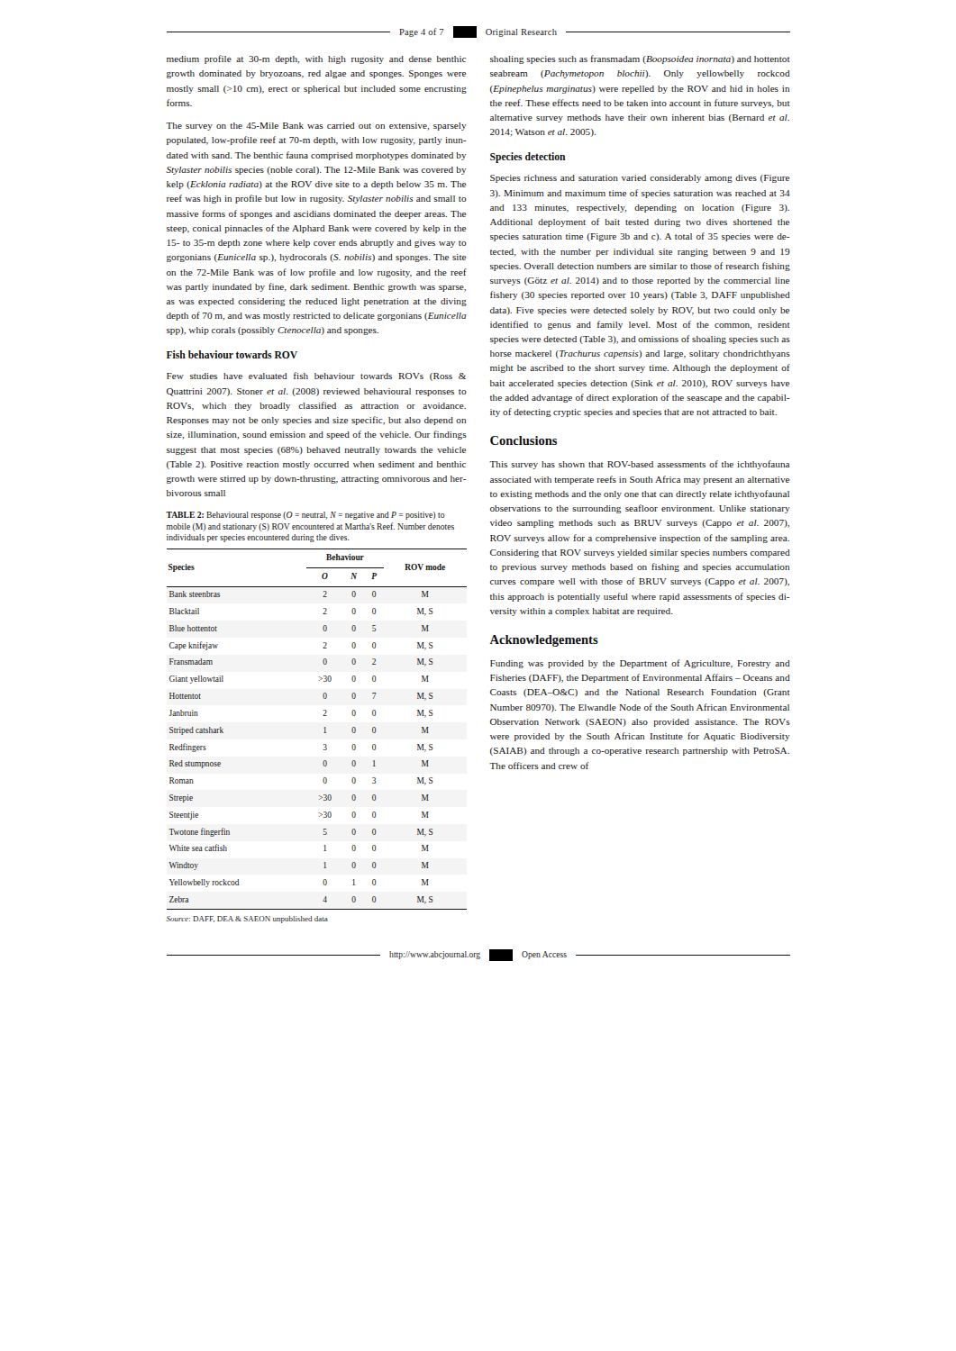Page 4 of 7 Original Research
medium profile at 30-m depth, with high rugosity and dense benthic growth dominated by bryozoans, red algae and sponges. Sponges were mostly small (>10 cm), erect or spherical but included some encrusting forms.
The survey on the 45-Mile Bank was carried out on extensive, sparsely populated, low-profile reef at 70-m depth, with low rugosity, partly inundated with sand. The benthic fauna comprised morphotypes dominated by Stylaster nobilis species (noble coral). The 12-Mile Bank was covered by kelp (Ecklonia radiata) at the ROV dive site to a depth below 35 m. The reef was high in profile but low in rugosity. Stylaster nobilis and small to massive forms of sponges and ascidians dominated the deeper areas. The steep, conical pinnacles of the Alphard Bank were covered by kelp in the 15- to 35-m depth zone where kelp cover ends abruptly and gives way to gorgonians (Eunicella sp.), hydrocorals (S. nobilis) and sponges. The site on the 72-Mile Bank was of low profile and low rugosity, and the reef was partly inundated by fine, dark sediment. Benthic growth was sparse, as was expected considering the reduced light penetration at the diving depth of 70 m, and was mostly restricted to delicate gorgonians (Eunicella spp), whip corals (possibly Ctenocella) and sponges.
Fish behaviour towards ROV
Few studies have evaluated fish behaviour towards ROVs (Ross & Quattrini 2007). Stoner et al. (2008) reviewed behavioural responses to ROVs, which they broadly classified as attraction or avoidance. Responses may not be only species and size specific, but also depend on size, illumination, sound emission and speed of the vehicle. Our findings suggest that most species (68%) behaved neutrally towards the vehicle (Table 2). Positive reaction mostly occurred when sediment and benthic growth were stirred up by down-thrusting, attracting omnivorous and herbivorous small
TABLE 2: Behavioural response (O = neutral, N = negative and P = positive) to mobile (M) and stationary (S) ROV encountered at Martha's Reef. Number denotes individuals per species encountered during the dives.
| Species | Behaviour | ROV mode |
| --- | --- | --- |
| O | N | P |
| Bank steenbras | 2 | 0 | 0 | M |
| Blacktail | 2 | 0 | 0 | M, S |
| Blue hottentot | 0 | 0 | 5 | M |
| Cape knifejaw | 2 | 0 | 0 | M, S |
| Fransmadam | 0 | 0 | 2 | M, S |
| Giant yellowtail | >30 | 0 | 0 | M |
| Hottentot | 0 | 0 | 7 | M, S |
| Janbruin | 2 | 0 | 0 | M, S |
| Striped catshark | 1 | 0 | 0 | M |
| Redfingers | 3 | 0 | 0 | M, S |
| Red stumpnose | 0 | 0 | 1 | M |
| Roman | 0 | 0 | 3 | M, S |
| Strepie | >30 | 0 | 0 | M |
| Steentjie | >30 | 0 | 0 | M |
| Twotone fingerfin | 5 | 0 | 0 | M, S |
| White sea catfish | 1 | 0 | 0 | M |
| Windtoy | 1 | 0 | 0 | M |
| Yellowbelly rockcod | 0 | 1 | 0 | M |
| Zebra | 4 | 0 | 0 | M, S |
Source: DAFF, DEA & SAEON unpublished data
shoaling species such as fransmadam (Boopsoidea inornata) and hottentot seabream (Pachymetopon blochii). Only yellowbelly rockcod (Epinephelus marginatus) were repelled by the ROV and hid in holes in the reef. These effects need to be taken into account in future surveys, but alternative survey methods have their own inherent bias (Bernard et al. 2014; Watson et al. 2005).
Species detection
Species richness and saturation varied considerably among dives (Figure 3). Minimum and maximum time of species saturation was reached at 34 and 133 minutes, respectively, depending on location (Figure 3). Additional deployment of bait tested during two dives shortened the species saturation time (Figure 3b and c). A total of 35 species were detected, with the number per individual site ranging between 9 and 19 species. Overall detection numbers are similar to those of research fishing surveys (Götz et al. 2014) and to those reported by the commercial line fishery (30 species reported over 10 years) (Table 3, DAFF unpublished data). Five species were detected solely by ROV, but two could only be identified to genus and family level. Most of the common, resident species were detected (Table 3), and omissions of shoaling species such as horse mackerel (Trachurus capensis) and large, solitary chondrichthyans might be ascribed to the short survey time. Although the deployment of bait accelerated species detection (Sink et al. 2010), ROV surveys have the added advantage of direct exploration of the seascape and the capability of detecting cryptic species and species that are not attracted to bait.
Conclusions
This survey has shown that ROV-based assessments of the ichthyofauna associated with temperate reefs in South Africa may present an alternative to existing methods and the only one that can directly relate ichthyofaunal observations to the surrounding seafloor environment. Unlike stationary video sampling methods such as BRUV surveys (Cappo et al. 2007), ROV surveys allow for a comprehensive inspection of the sampling area. Considering that ROV surveys yielded similar species numbers compared to previous survey methods based on fishing and species accumulation curves compare well with those of BRUV surveys (Cappo et al. 2007), this approach is potentially useful where rapid assessments of species diversity within a complex habitat are required.
Acknowledgements
Funding was provided by the Department of Agriculture, Forestry and Fisheries (DAFF), the Department of Environmental Affairs – Oceans and Coasts (DEA–O&C) and the National Research Foundation (Grant Number 80970). The Elwandle Node of the South African Environmental Observation Network (SAEON) also provided assistance. The ROVs were provided by the South African Institute for Aquatic Biodiversity (SAIAB) and through a co-operative research partnership with PetroSA. The officers and crew of
http://www.abcjournal.org Open Access